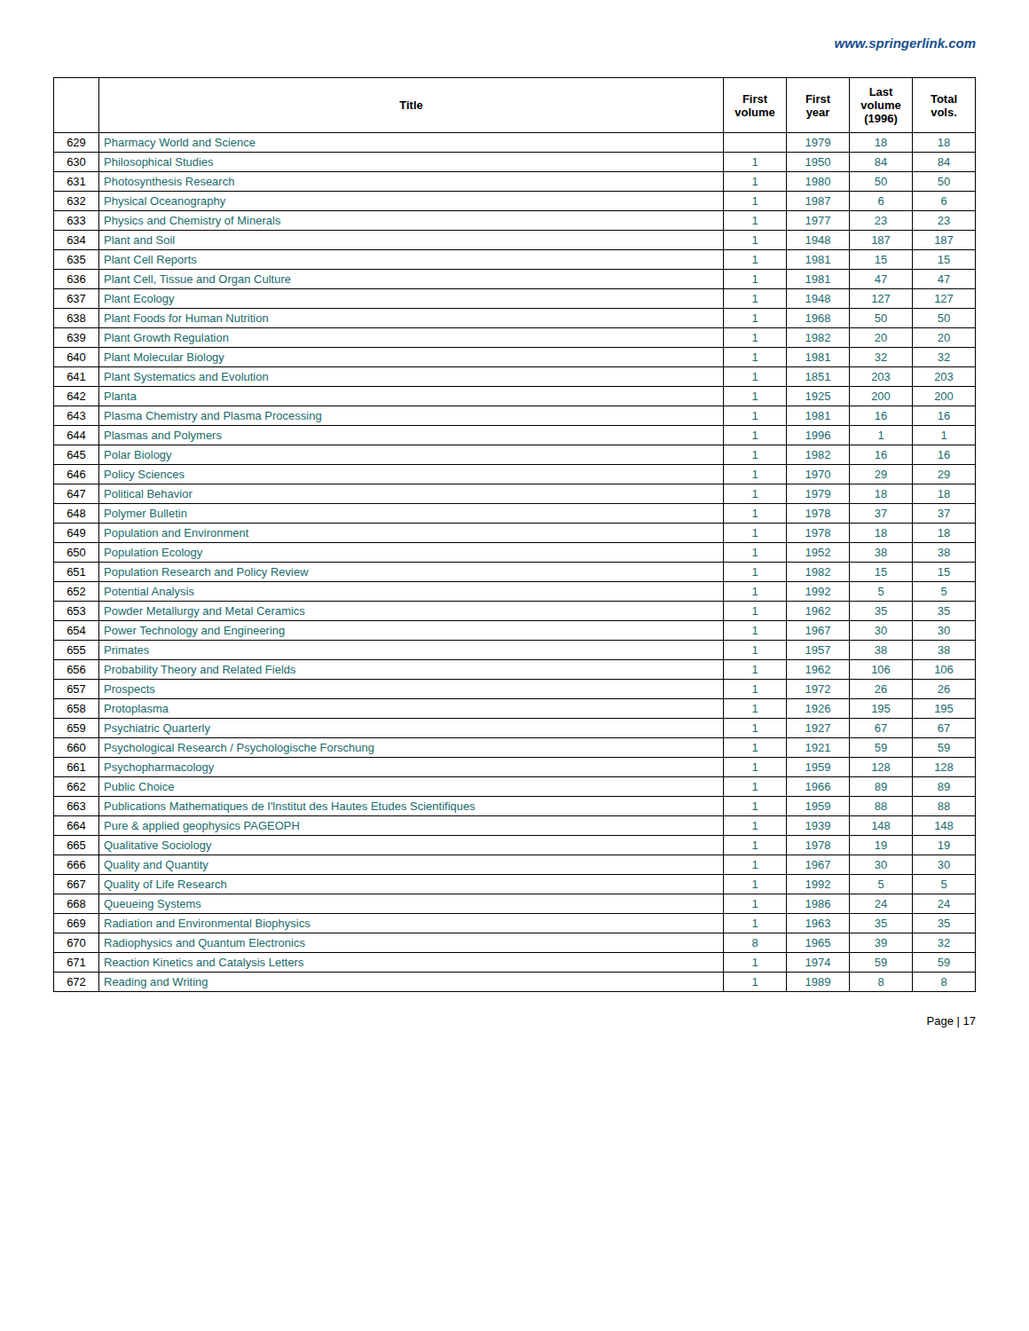www.springerlink.com
| | Title | First volume | First year | Last volume (1996) | Total vols. |
| --- | --- | --- | --- | --- | --- |
| 629 | Pharmacy World and Science | | 1979 | 18 | 18 |
| 630 | Philosophical Studies | 1 | 1950 | 84 | 84 |
| 631 | Photosynthesis Research | 1 | 1980 | 50 | 50 |
| 632 | Physical Oceanography | 1 | 1987 | 6 | 6 |
| 633 | Physics and Chemistry of Minerals | 1 | 1977 | 23 | 23 |
| 634 | Plant and Soil | 1 | 1948 | 187 | 187 |
| 635 | Plant Cell Reports | 1 | 1981 | 15 | 15 |
| 636 | Plant Cell, Tissue and Organ Culture | 1 | 1981 | 47 | 47 |
| 637 | Plant Ecology | 1 | 1948 | 127 | 127 |
| 638 | Plant Foods for Human Nutrition | 1 | 1968 | 50 | 50 |
| 639 | Plant Growth Regulation | 1 | 1982 | 20 | 20 |
| 640 | Plant Molecular Biology | 1 | 1981 | 32 | 32 |
| 641 | Plant Systematics and Evolution | 1 | 1851 | 203 | 203 |
| 642 | Planta | 1 | 1925 | 200 | 200 |
| 643 | Plasma Chemistry and Plasma Processing | 1 | 1981 | 16 | 16 |
| 644 | Plasmas and Polymers | 1 | 1996 | 1 | 1 |
| 645 | Polar Biology | 1 | 1982 | 16 | 16 |
| 646 | Policy Sciences | 1 | 1970 | 29 | 29 |
| 647 | Political Behavior | 1 | 1979 | 18 | 18 |
| 648 | Polymer Bulletin | 1 | 1978 | 37 | 37 |
| 649 | Population and Environment | 1 | 1978 | 18 | 18 |
| 650 | Population Ecology | 1 | 1952 | 38 | 38 |
| 651 | Population Research and Policy Review | 1 | 1982 | 15 | 15 |
| 652 | Potential Analysis | 1 | 1992 | 5 | 5 |
| 653 | Powder Metallurgy and Metal Ceramics | 1 | 1962 | 35 | 35 |
| 654 | Power Technology and Engineering | 1 | 1967 | 30 | 30 |
| 655 | Primates | 1 | 1957 | 38 | 38 |
| 656 | Probability Theory and Related Fields | 1 | 1962 | 106 | 106 |
| 657 | Prospects | 1 | 1972 | 26 | 26 |
| 658 | Protoplasma | 1 | 1926 | 195 | 195 |
| 659 | Psychiatric Quarterly | 1 | 1927 | 67 | 67 |
| 660 | Psychological Research / Psychologische Forschung | 1 | 1921 | 59 | 59 |
| 661 | Psychopharmacology | 1 | 1959 | 128 | 128 |
| 662 | Public Choice | 1 | 1966 | 89 | 89 |
| 663 | Publications Mathematiques de I'lnstitut des Hautes Etudes Scientifiques | 1 | 1959 | 88 | 88 |
| 664 | Pure & applied geophysics PAGEOPH | 1 | 1939 | 148 | 148 |
| 665 | Qualitative Sociology | 1 | 1978 | 19 | 19 |
| 666 | Quality and Quantity | 1 | 1967 | 30 | 30 |
| 667 | Quality of Life Research | 1 | 1992 | 5 | 5 |
| 668 | Queueing Systems | 1 | 1986 | 24 | 24 |
| 669 | Radiation and Environmental Biophysics | 1 | 1963 | 35 | 35 |
| 670 | Radiophysics and Quantum Electronics | 8 | 1965 | 39 | 32 |
| 671 | Reaction Kinetics and Catalysis Letters | 1 | 1974 | 59 | 59 |
| 672 | Reading and Writing | 1 | 1989 | 8 | 8 |
Page | 17